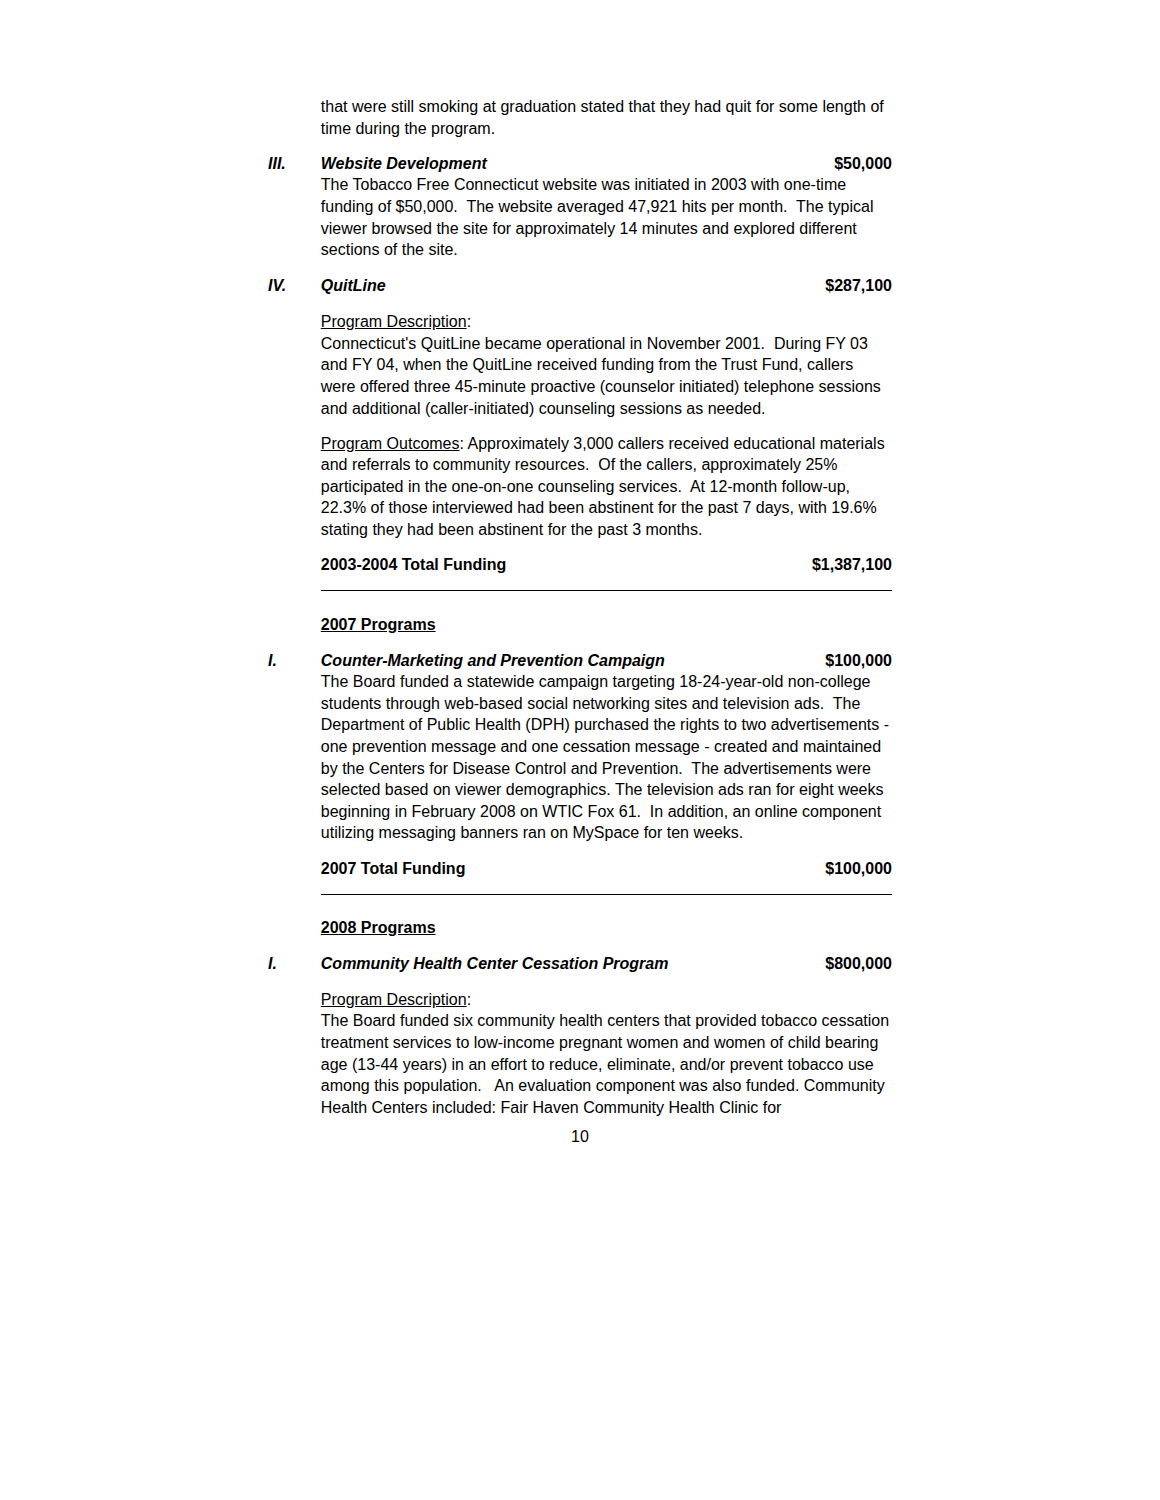that were still smoking at graduation stated that they had quit for some length of time during the program.
III.
Website Development $50,000
The Tobacco Free Connecticut website was initiated in 2003 with one-time funding of $50,000. The website averaged 47,921 hits per month. The typical viewer browsed the site for approximately 14 minutes and explored different sections of the site.
IV.
QuitLine $287,100
Program Description:
Connecticut's QuitLine became operational in November 2001. During FY 03 and FY 04, when the QuitLine received funding from the Trust Fund, callers were offered three 45-minute proactive (counselor initiated) telephone sessions and additional (caller-initiated) counseling sessions as needed.
Program Outcomes: Approximately 3,000 callers received educational materials and referrals to community resources. Of the callers, approximately 25% participated in the one-on-one counseling services. At 12-month follow-up, 22.3% of those interviewed had been abstinent for the past 7 days, with 19.6% stating they had been abstinent for the past 3 months.
2003-2004 Total Funding $1,387,100
2007 Programs
I.
Counter-Marketing and Prevention Campaign $100,000
The Board funded a statewide campaign targeting 18-24-year-old non-college students through web-based social networking sites and television ads. The Department of Public Health (DPH) purchased the rights to two advertisements - one prevention message and one cessation message - created and maintained by the Centers for Disease Control and Prevention. The advertisements were selected based on viewer demographics. The television ads ran for eight weeks beginning in February 2008 on WTIC Fox 61. In addition, an online component utilizing messaging banners ran on MySpace for ten weeks.
2007 Total Funding $100,000
2008 Programs
I.
Community Health Center Cessation Program $800,000
Program Description:
The Board funded six community health centers that provided tobacco cessation treatment services to low-income pregnant women and women of child bearing age (13-44 years) in an effort to reduce, eliminate, and/or prevent tobacco use among this population. An evaluation component was also funded. Community Health Centers included: Fair Haven Community Health Clinic for
10